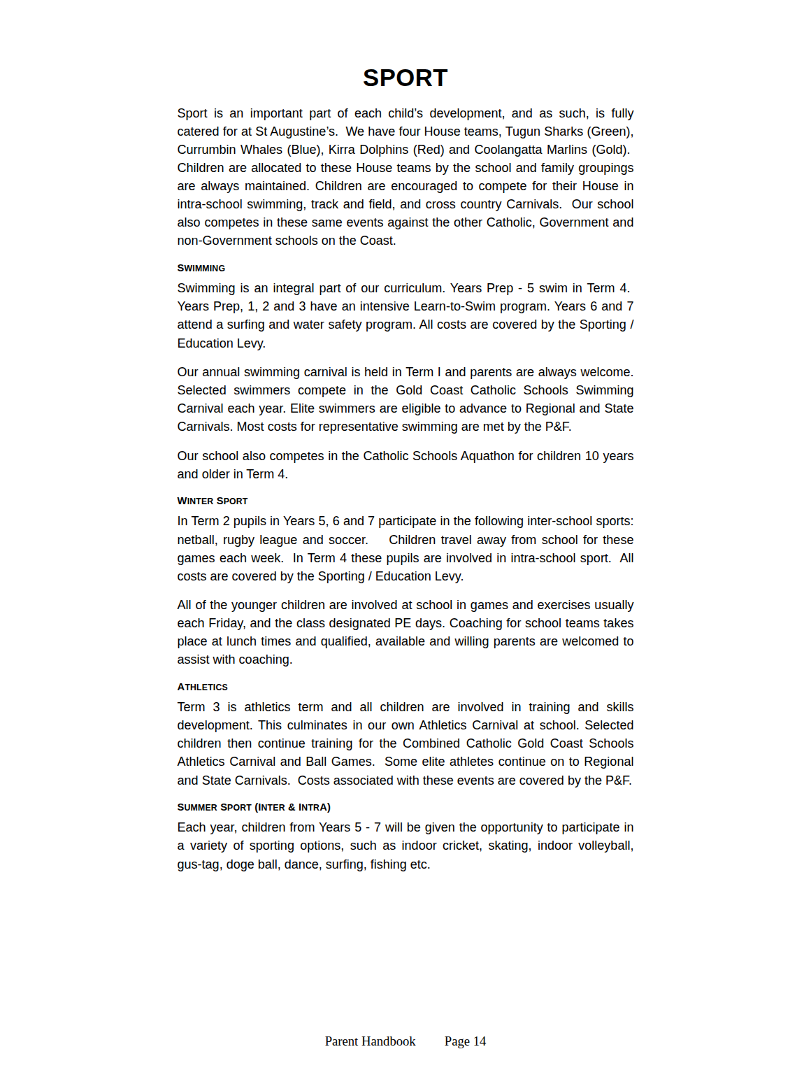SPORT
Sport is an important part of each child’s development, and as such, is fully catered for at St Augustine’s. We have four House teams, Tugun Sharks (Green), Currumbin Whales (Blue), Kirra Dolphins (Red) and Coolangatta Marlins (Gold). Children are allocated to these House teams by the school and family groupings are always maintained. Children are encouraged to compete for their House in intra-school swimming, track and field, and cross country Carnivals. Our school also competes in these same events against the other Catholic, Government and non-Government schools on the Coast.
SWIMMING
Swimming is an integral part of our curriculum. Years Prep - 5 swim in Term 4. Years Prep, 1, 2 and 3 have an intensive Learn-to-Swim program. Years 6 and 7 attend a surfing and water safety program. All costs are covered by the Sporting / Education Levy.
Our annual swimming carnival is held in Term I and parents are always welcome. Selected swimmers compete in the Gold Coast Catholic Schools Swimming Carnival each year. Elite swimmers are eligible to advance to Regional and State Carnivals. Most costs for representative swimming are met by the P&F.
Our school also competes in the Catholic Schools Aquathon for children 10 years and older in Term 4.
WINTER SPORT
In Term 2 pupils in Years 5, 6 and 7 participate in the following inter-school sports: netball, rugby league and soccer. Children travel away from school for these games each week. In Term 4 these pupils are involved in intra-school sport. All costs are covered by the Sporting / Education Levy.
All of the younger children are involved at school in games and exercises usually each Friday, and the class designated PE days. Coaching for school teams takes place at lunch times and qualified, available and willing parents are welcomed to assist with coaching.
ATHLETICS
Term 3 is athletics term and all children are involved in training and skills development. This culminates in our own Athletics Carnival at school. Selected children then continue training for the Combined Catholic Gold Coast Schools Athletics Carnival and Ball Games. Some elite athletes continue on to Regional and State Carnivals. Costs associated with these events are covered by the P&F.
SUMMER SPORT (INTER & INTRA)
Each year, children from Years 5 - 7 will be given the opportunity to participate in a variety of sporting options, such as indoor cricket, skating, indoor volleyball, gus-tag, doge ball, dance, surfing, fishing etc.
Parent Handbook Page 14